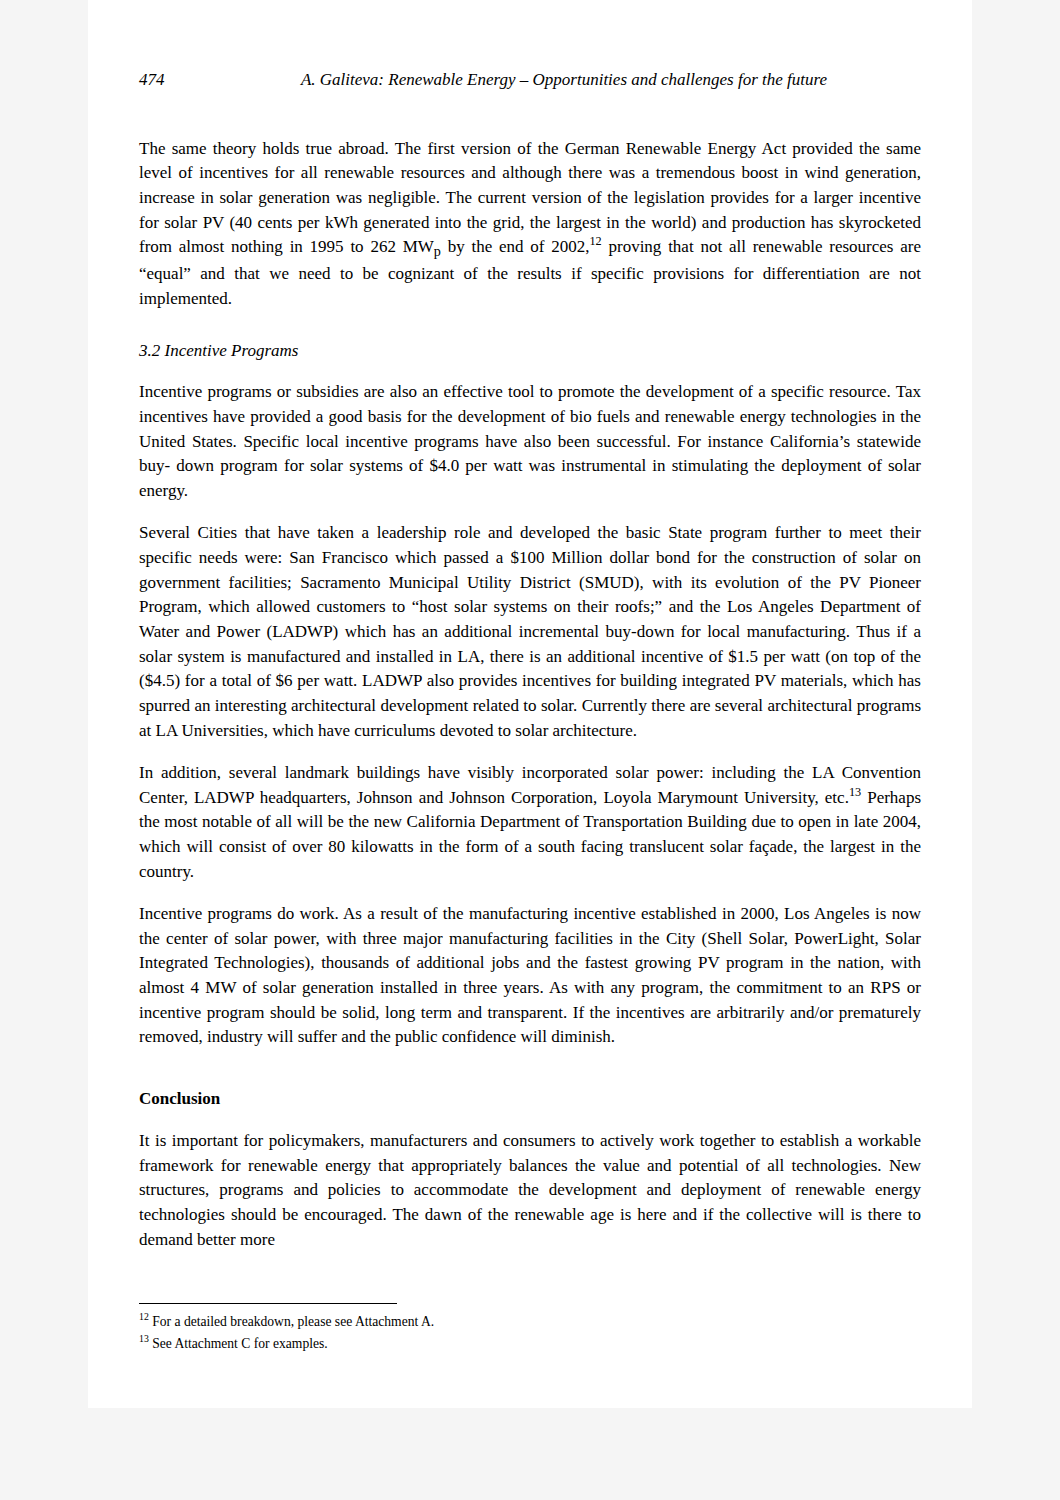474 A. Galiteva: Renewable Energy – Opportunities and challenges for the future
The same theory holds true abroad. The first version of the German Renewable Energy Act provided the same level of incentives for all renewable resources and although there was a tremendous boost in wind generation, increase in solar generation was negligible. The current version of the legislation provides for a larger incentive for solar PV (40 cents per kWh generated into the grid, the largest in the world) and production has skyrocketed from almost nothing in 1995 to 262 MWp by the end of 2002,12 proving that not all renewable resources are “equal” and that we need to be cognizant of the results if specific provisions for differentiation are not implemented.
3.2 Incentive Programs
Incentive programs or subsidies are also an effective tool to promote the development of a specific resource. Tax incentives have provided a good basis for the development of bio fuels and renewable energy technologies in the United States. Specific local incentive programs have also been successful. For instance California’s statewide buy- down program for solar systems of $4.0 per watt was instrumental in stimulating the deployment of solar energy.
Several Cities that have taken a leadership role and developed the basic State program further to meet their specific needs were: San Francisco which passed a $100 Million dollar bond for the construction of solar on government facilities; Sacramento Municipal Utility District (SMUD), with its evolution of the PV Pioneer Program, which allowed customers to “host solar systems on their roofs;” and the Los Angeles Department of Water and Power (LADWP) which has an additional incremental buy-down for local manufacturing. Thus if a solar system is manufactured and installed in LA, there is an additional incentive of $1.5 per watt (on top of the ($4.5) for a total of $6 per watt. LADWP also provides incentives for building integrated PV materials, which has spurred an interesting architectural development related to solar. Currently there are several architectural programs at LA Universities, which have curriculums devoted to solar architecture.
In addition, several landmark buildings have visibly incorporated solar power: including the LA Convention Center, LADWP headquarters, Johnson and Johnson Corporation, Loyola Marymount University, etc.13 Perhaps the most notable of all will be the new California Department of Transportation Building due to open in late 2004, which will consist of over 80 kilowatts in the form of a south facing translucent solar façade, the largest in the country.
Incentive programs do work. As a result of the manufacturing incentive established in 2000, Los Angeles is now the center of solar power, with three major manufacturing facilities in the City (Shell Solar, PowerLight, Solar Integrated Technologies), thousands of additional jobs and the fastest growing PV program in the nation, with almost 4 MW of solar generation installed in three years. As with any program, the commitment to an RPS or incentive program should be solid, long term and transparent. If the incentives are arbitrarily and/or prematurely removed, industry will suffer and the public confidence will diminish.
Conclusion
It is important for policymakers, manufacturers and consumers to actively work together to establish a workable framework for renewable energy that appropriately balances the value and potential of all technologies. New structures, programs and policies to accommodate the development and deployment of renewable energy technologies should be encouraged. The dawn of the renewable age is here and if the collective will is there to demand better more
12 For a detailed breakdown, please see Attachment A.
13 See Attachment C for examples.